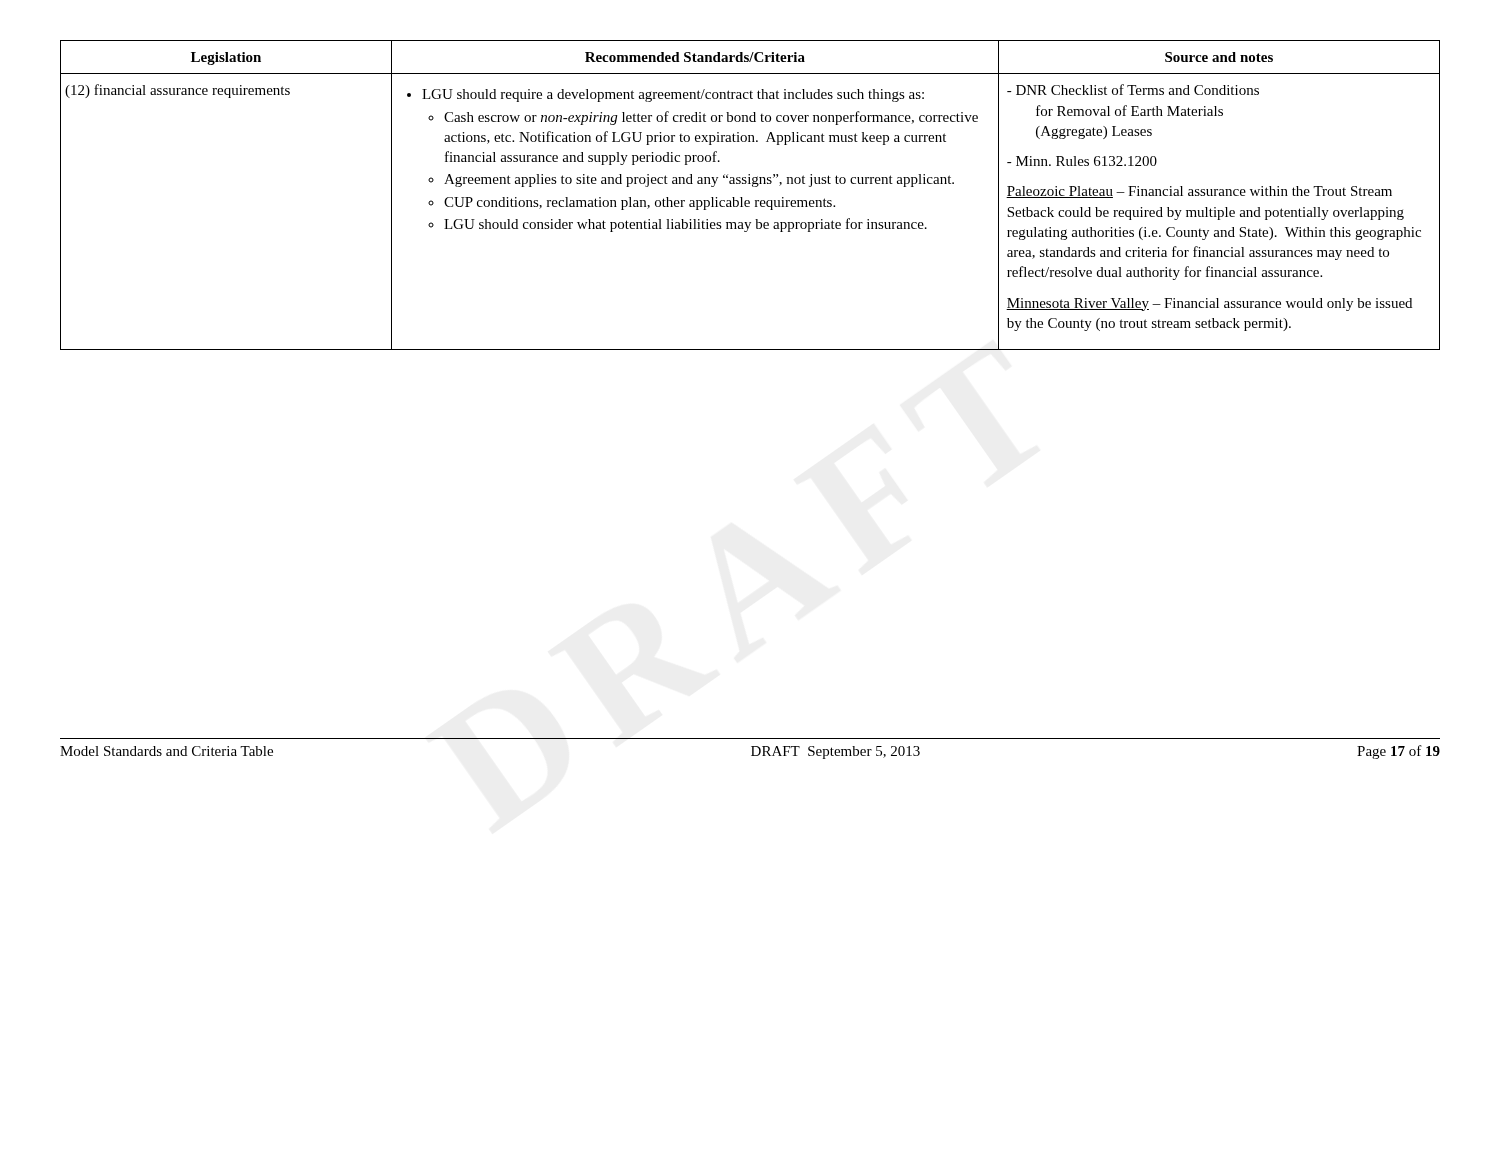DRAFT
| Legislation | Recommended Standards/Criteria | Source and notes |
| --- | --- | --- |
| (12) financial assurance requirements | LGU should require a development agreement/contract that includes such things as: Cash escrow or non-expiring letter of credit or bond to cover nonperformance, corrective actions, etc. Notification of LGU prior to expiration. Applicant must keep a current financial assurance and supply periodic proof. Agreement applies to site and project and any “assigns”, not just to current applicant. CUP conditions, reclamation plan, other applicable requirements. LGU should consider what potential liabilities may be appropriate for insurance. | - DNR Checklist of Terms and Conditions for Removal of Earth Materials (Aggregate) Leases - Minn. Rules 6132.1200 Paleozoic Plateau – Financial assurance within the Trout Stream Setback could be required by multiple and potentially overlapping regulating authorities (i.e. County and State). Within this geographic area, standards and criteria for financial assurances may need to reflect/resolve dual authority for financial assurance. Minnesota River Valley – Financial assurance would only be issued by the County (no trout stream setback permit). |
Model Standards and Criteria Table
DRAFT September 5, 2013
Page 17 of 19